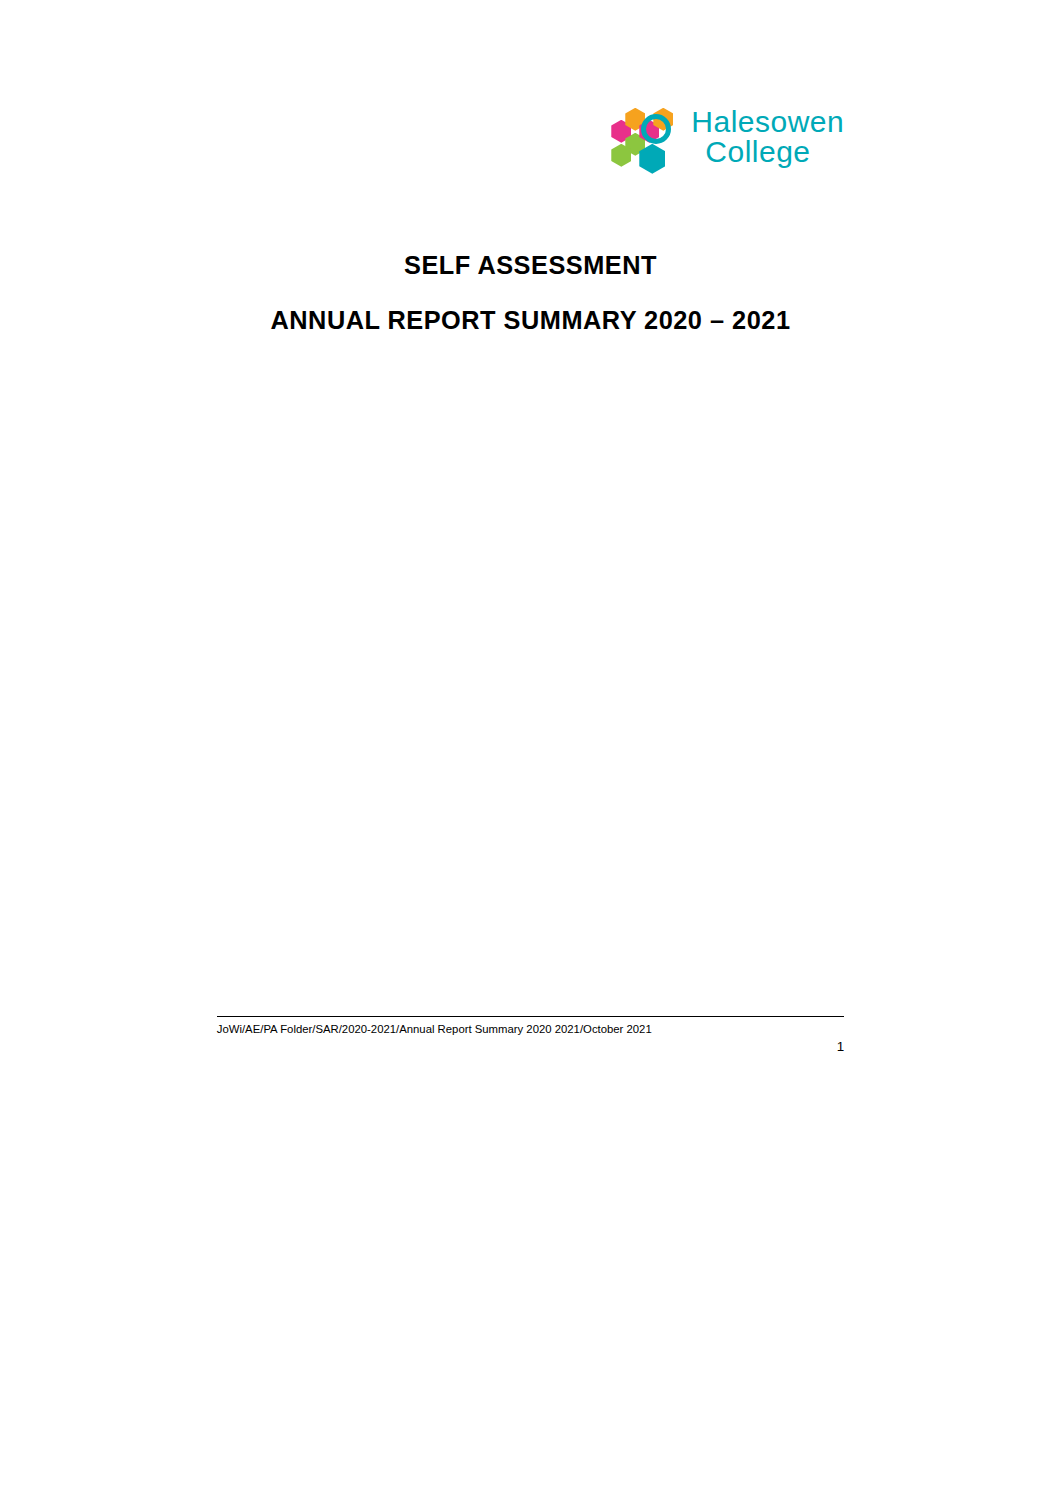Halesowen College
SELF ASSESSMENT
ANNUAL REPORT SUMMARY 2020 – 2021
JoWi/AE/PA Folder/SAR/2020-2021/Annual Report Summary 2020 2021/October 2021
1